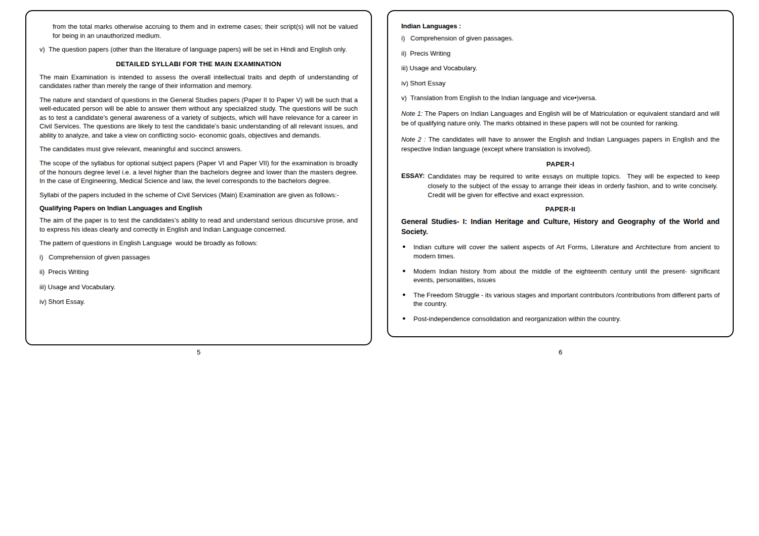from the total marks otherwise accruing to them and in extreme cases; their script(s) will not be valued for being in an unauthorized medium.
v) The question papers (other than the literature of language papers) will be set in Hindi and English only.
DETAILED SYLLABI FOR THE MAIN EXAMINATION
The main Examination is intended to assess the overall intellectual traits and depth of understanding of candidates rather than merely the range of their information and memory.
The nature and standard of questions in the General Studies papers (Paper II to Paper V) will be such that a well-educated person will be able to answer them without any specialized study. The questions will be such as to test a candidate’s general awareness of a variety of subjects, which will have relevance for a career in Civil Services. The questions are likely to test the candidate’s basic understanding of all relevant issues, and ability to analyze, and take a view on conflicting socio- economic goals, objectives and demands.
The candidates must give relevant, meaningful and succinct answers.
The scope of the syllabus for optional subject papers (Paper VI and Paper VII) for the examination is broadly of the honours degree level i.e. a level higher than the bachelors degree and lower than the masters degree. In the case of Engineering, Medical Science and law, the level corresponds to the bachelors degree.
Syllabi of the papers included in the scheme of Civil Services (Main) Examination are given as follows:-
Qualifying Papers on Indian Languages and English
The aim of the paper is to test the candidates’s ability to read and understand serious discursive prose, and to express his ideas clearly and correctly in English and Indian Language concerned.
The pattern of questions in English Language would be broadly as follows:
i) Comprehension of given passages
ii) Precis Writing
iii) Usage and Vocabulary.
iv) Short Essay.
5
Indian Languages :
i) Comprehension of given passages.
ii) Precis Writing
iii) Usage and Vocabulary.
iv) Short Essay
v) Translation from English to the Indian language and vice•)versa.
Note 1: The Papers on Indian Languages and English will be of Matriculation or equivalent standard and will be of qualifying nature only. The marks obtained in these papers will not be counted for ranking.
Note 2 : The candidates will have to answer the English and Indian Languages papers in English and the respective Indian language (except where translation is involved).
PAPER-I
ESSAY:
Candidates may be required to write essays on multiple topics. They will be expected to keep closely to the subject of the essay to arrange their ideas in orderly fashion, and to write concisely. Credit will be given for effective and exact expression.
PAPER-II
General Studies- I: Indian Heritage and Culture, History and Geography of the World and Society.
Indian culture will cover the salient aspects of Art Forms, Literature and Architecture from ancient to modern times.
Modern Indian history from about the middle of the eighteenth century until the present- significant events, personalities, issues
The Freedom Struggle - its various stages and important contributors /contributions from different parts of the country.
Post-independence consolidation and reorganization within the country.
6